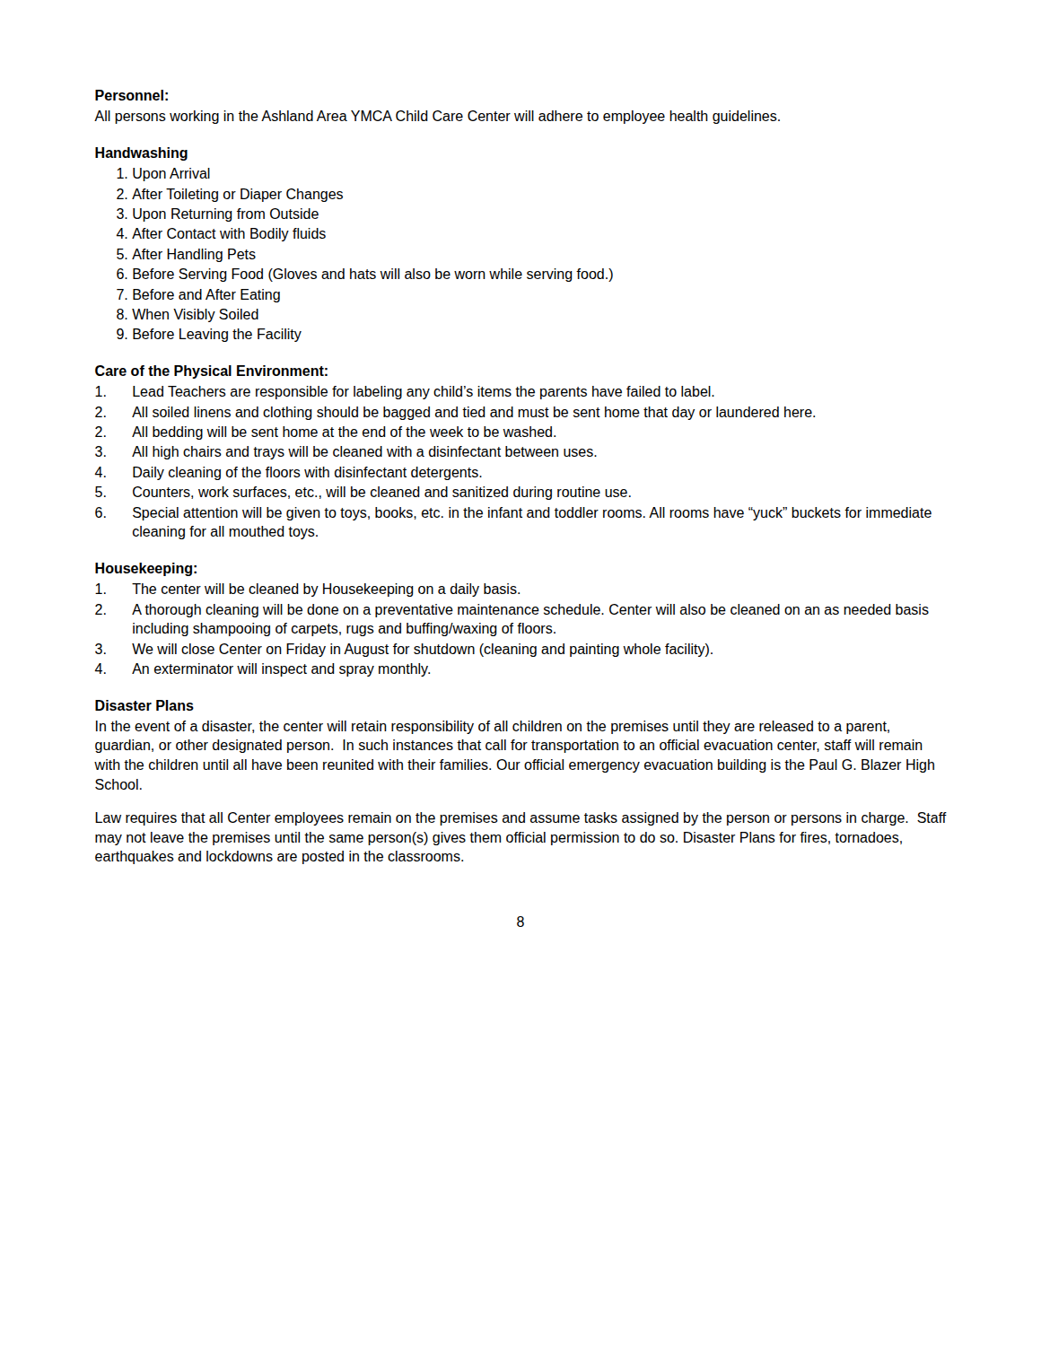Personnel:
All persons working in the Ashland Area YMCA Child Care Center will adhere to employee health guidelines.
Handwashing
Upon Arrival
After Toileting or Diaper Changes
Upon Returning from Outside
After Contact with Bodily fluids
After Handling Pets
Before Serving Food (Gloves and hats will also be worn while serving food.)
Before and After Eating
When Visibly Soiled
Before Leaving the Facility
Care of the Physical Environment:
1. Lead Teachers are responsible for labeling any child’s items the parents have failed to label.
2. All soiled linens and clothing should be bagged and tied and must be sent home that day or laundered here.
2. All bedding will be sent home at the end of the week to be washed.
3. All high chairs and trays will be cleaned with a disinfectant between uses.
4. Daily cleaning of the floors with disinfectant detergents.
5. Counters, work surfaces, etc., will be cleaned and sanitized during routine use.
6. Special attention will be given to toys, books, etc. in the infant and toddler rooms. All rooms have “yuck” buckets for immediate cleaning for all mouthed toys.
Housekeeping:
1. The center will be cleaned by Housekeeping on a daily basis.
2. A thorough cleaning will be done on a preventative maintenance schedule. Center will also be cleaned on an as needed basis including shampooing of carpets, rugs and buffing/waxing of floors.
3. We will close Center on Friday in August for shutdown (cleaning and painting whole facility).
4. An exterminator will inspect and spray monthly.
Disaster Plans
In the event of a disaster, the center will retain responsibility of all children on the premises until they are released to a parent, guardian, or other designated person. In such instances that call for transportation to an official evacuation center, staff will remain with the children until all have been reunited with their families. Our official emergency evacuation building is the Paul G. Blazer High School.
Law requires that all Center employees remain on the premises and assume tasks assigned by the person or persons in charge. Staff may not leave the premises until the same person(s) gives them official permission to do so. Disaster Plans for fires, tornadoes, earthquakes and lockdowns are posted in the classrooms.
8